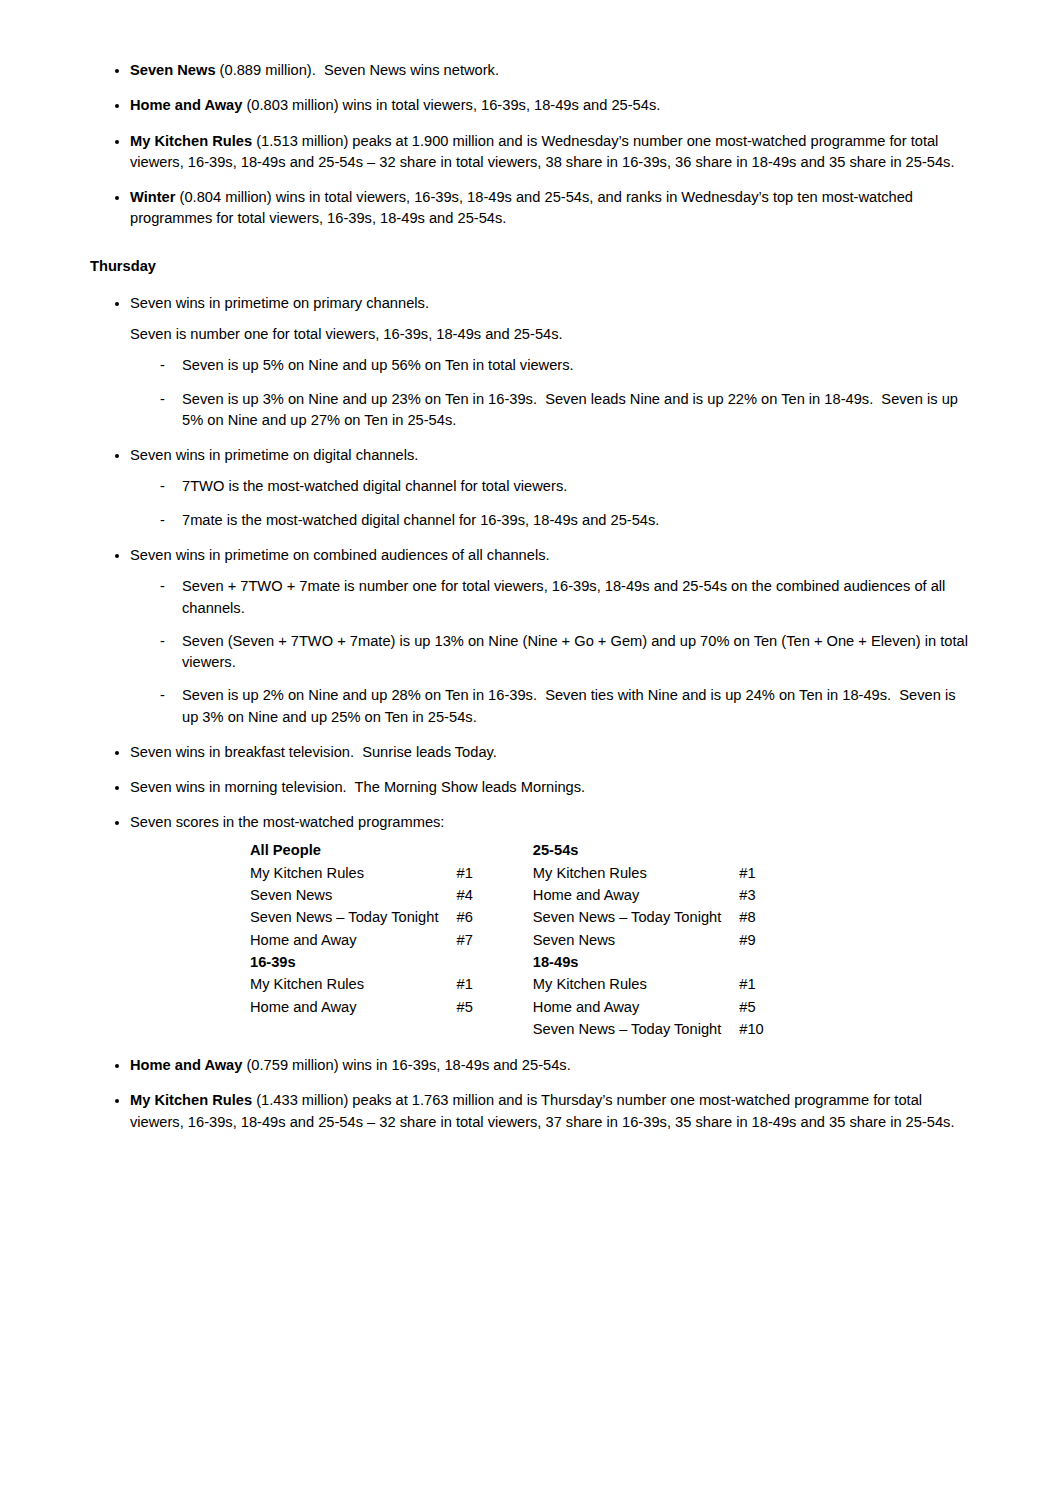Seven News (0.889 million). Seven News wins network.
Home and Away (0.803 million) wins in total viewers, 16-39s, 18-49s and 25-54s.
My Kitchen Rules (1.513 million) peaks at 1.900 million and is Wednesday’s number one most-watched programme for total viewers, 16-39s, 18-49s and 25-54s – 32 share in total viewers, 38 share in 16-39s, 36 share in 18-49s and 35 share in 25-54s.
Winter (0.804 million) wins in total viewers, 16-39s, 18-49s and 25-54s, and ranks in Wednesday’s top ten most-watched programmes for total viewers, 16-39s, 18-49s and 25-54s.
Thursday
Seven wins in primetime on primary channels.
Seven is number one for total viewers, 16-39s, 18-49s and 25-54s.
Seven is up 5% on Nine and up 56% on Ten in total viewers.
Seven is up 3% on Nine and up 23% on Ten in 16-39s. Seven leads Nine and is up 22% on Ten in 18-49s. Seven is up 5% on Nine and up 27% on Ten in 25-54s.
Seven wins in primetime on digital channels.
7TWO is the most-watched digital channel for total viewers.
7mate is the most-watched digital channel for 16-39s, 18-49s and 25-54s.
Seven wins in primetime on combined audiences of all channels.
Seven + 7TWO + 7mate is number one for total viewers, 16-39s, 18-49s and 25-54s on the combined audiences of all channels.
Seven (Seven + 7TWO + 7mate) is up 13% on Nine (Nine + Go + Gem) and up 70% on Ten (Ten + One + Eleven) in total viewers.
Seven is up 2% on Nine and up 28% on Ten in 16-39s. Seven ties with Nine and is up 24% on Ten in 18-49s. Seven is up 3% on Nine and up 25% on Ten in 25-54s.
Seven wins in breakfast television. Sunrise leads Today.
Seven wins in morning television. The Morning Show leads Mornings.
Seven scores in the most-watched programmes:
| All People | 25-54s |
| --- | --- |
| My Kitchen Rules | #1 | My Kitchen Rules | #1 |
| Seven News | #4 | Home and Away | #3 |
| Seven News – Today Tonight | #6 | Seven News – Today Tonight | #8 |
| Home and Away | #7 | Seven News | #9 |
| 16-39s | 18-49s |
| My Kitchen Rules | #1 | My Kitchen Rules | #1 |
| Home and Away | #5 | Home and Away | #5 |
| | | Seven News – Today Tonight | #10 |
Home and Away (0.759 million) wins in 16-39s, 18-49s and 25-54s.
My Kitchen Rules (1.433 million) peaks at 1.763 million and is Thursday’s number one most-watched programme for total viewers, 16-39s, 18-49s and 25-54s – 32 share in total viewers, 37 share in 16-39s, 35 share in 18-49s and 35 share in 25-54s.